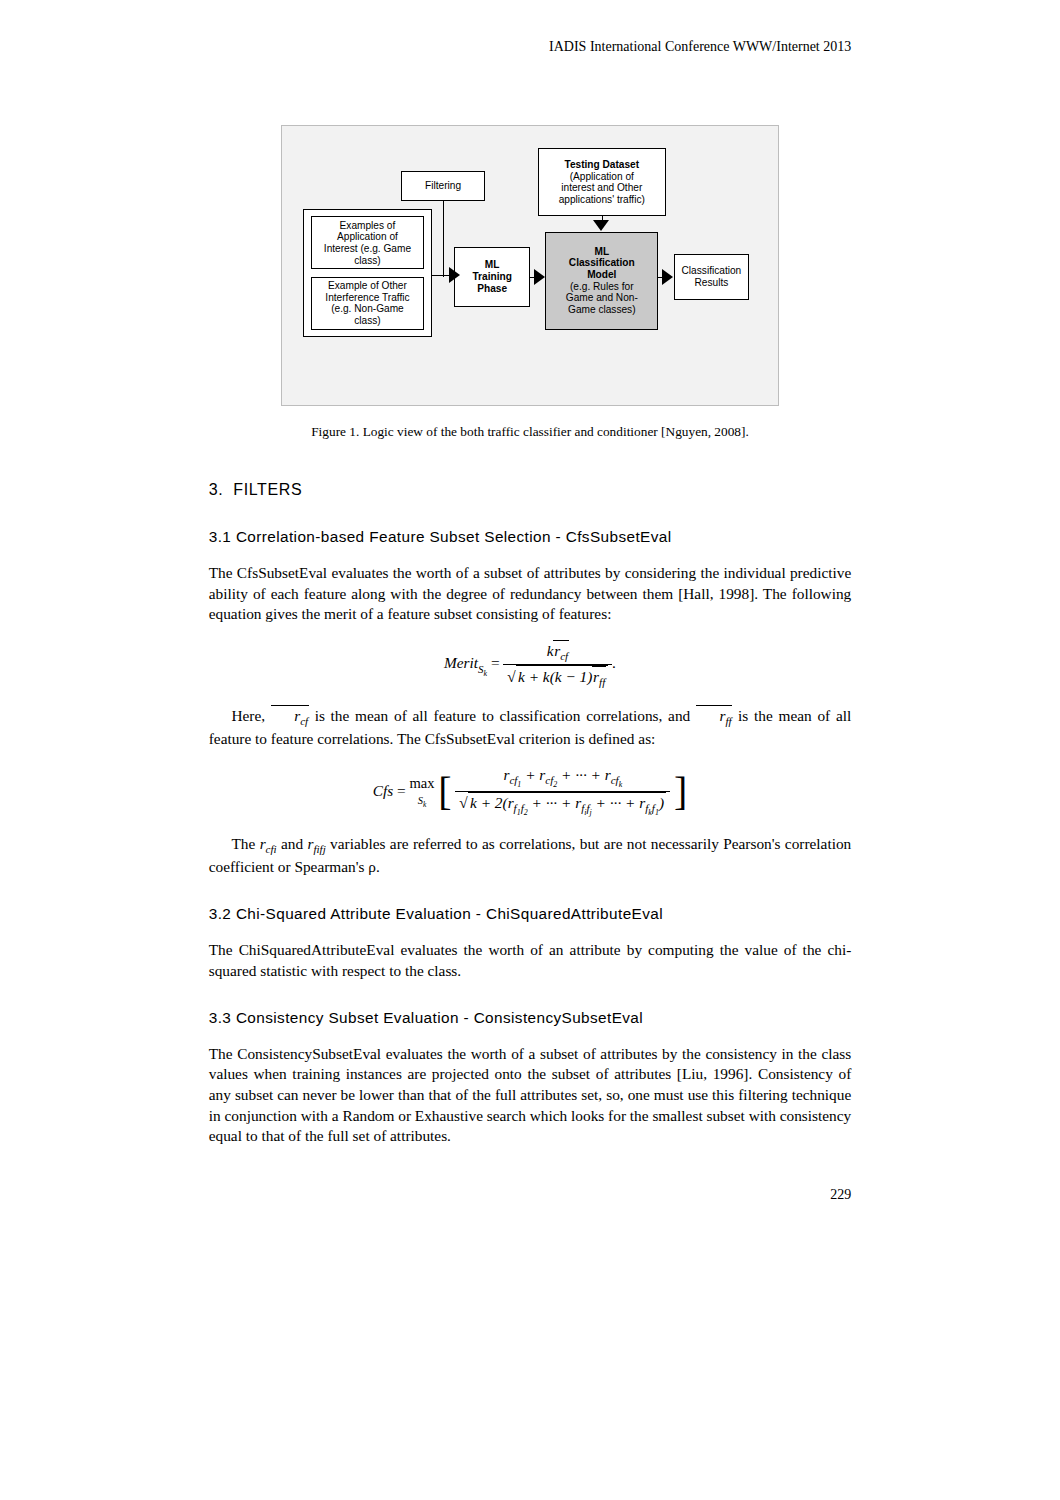IADIS International Conference WWW/Internet 2013
Testing Dataset
(Application of
interest and Other
applications' traffic)
Filtering
Examples of
Application of
Interest (e.g. Game
class)
Example of Other
Interference Traffic
(e.g. Non-Game
class)
ML
Training
Phase
ML
Classification
Model
(e.g. Rules for
Game and Non-
Game classes)
Classification
Results
Figure 1. Logic view of the both traffic classifier and conditioner [Nguyen, 2008].
3. FILTERS
3.1 Correlation-based Feature Subset Selection - CfsSubsetEval
The CfsSubsetEval evaluates the worth of a subset of attributes by considering the individual predictive ability of each feature along with the degree of redundancy between them [Hall, 1998]. The following equation gives the merit of a feature subset consisting of features:
MeritSk = krcf √k + k(k − 1)rff .
Here, rcf is the mean of all feature to classification correlations, and rff is the mean of all feature to feature correlations. The CfsSubsetEval criterion is defined as:
Cfs = maxSk [ rcf1 + rcf2 + ··· + rcfk √k + 2(rf1f2 + ··· + rfifj + ··· + rfkf1) ]
The rcfi and rfifj variables are referred to as correlations, but are not necessarily Pearson's correlation coefficient or Spearman's ρ.
3.2 Chi-Squared Attribute Evaluation - ChiSquaredAttributeEval
The ChiSquaredAttributeEval evaluates the worth of an attribute by computing the value of the chi-squared statistic with respect to the class.
3.3 Consistency Subset Evaluation - ConsistencySubsetEval
The ConsistencySubsetEval evaluates the worth of a subset of attributes by the consistency in the class values when training instances are projected onto the subset of attributes [Liu, 1996]. Consistency of any subset can never be lower than that of the full attributes set, so, one must use this filtering technique in conjunction with a Random or Exhaustive search which looks for the smallest subset with consistency equal to that of the full set of attributes.
229